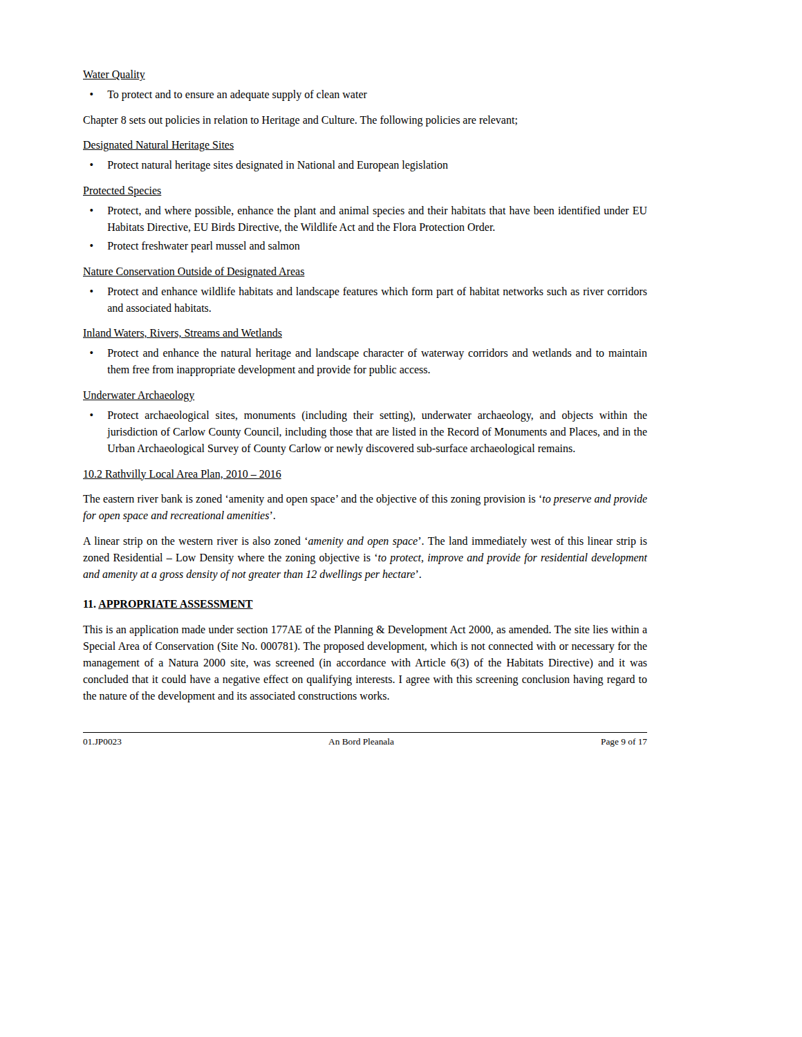Water Quality
To protect and to ensure an adequate supply of clean water
Chapter 8 sets out policies in relation to Heritage and Culture. The following policies are relevant;
Designated Natural Heritage Sites
Protect natural heritage sites designated in National and European legislation
Protected Species
Protect, and where possible, enhance the plant and animal species and their habitats that have been identified under EU Habitats Directive, EU Birds Directive, the Wildlife Act and the Flora Protection Order.
Protect freshwater pearl mussel and salmon
Nature Conservation Outside of Designated Areas
Protect and enhance wildlife habitats and landscape features which form part of habitat networks such as river corridors and associated habitats.
Inland Waters, Rivers, Streams and Wetlands
Protect and enhance the natural heritage and landscape character of waterway corridors and wetlands and to maintain them free from inappropriate development and provide for public access.
Underwater Archaeology
Protect archaeological sites, monuments (including their setting), underwater archaeology, and objects within the jurisdiction of Carlow County Council, including those that are listed in the Record of Monuments and Places, and in the Urban Archaeological Survey of County Carlow or newly discovered sub-surface archaeological remains.
10.2 Rathvilly Local Area Plan, 2010 – 2016
The eastern river bank is zoned ‘amenity and open space’ and the objective of this zoning provision is ‘to preserve and provide for open space and recreational amenities’.
A linear strip on the western river is also zoned ‘amenity and open space’. The land immediately west of this linear strip is zoned Residential – Low Density where the zoning objective is ‘to protect, improve and provide for residential development and amenity at a gross density of not greater than 12 dwellings per hectare’.
11. APPROPRIATE ASSESSMENT
This is an application made under section 177AE of the Planning & Development Act 2000, as amended. The site lies within a Special Area of Conservation (Site No. 000781). The proposed development, which is not connected with or necessary for the management of a Natura 2000 site, was screened (in accordance with Article 6(3) of the Habitats Directive) and it was concluded that it could have a negative effect on qualifying interests. I agree with this screening conclusion having regard to the nature of the development and its associated constructions works.
01.JP0023 An Bord Pleanala Page 9 of 17